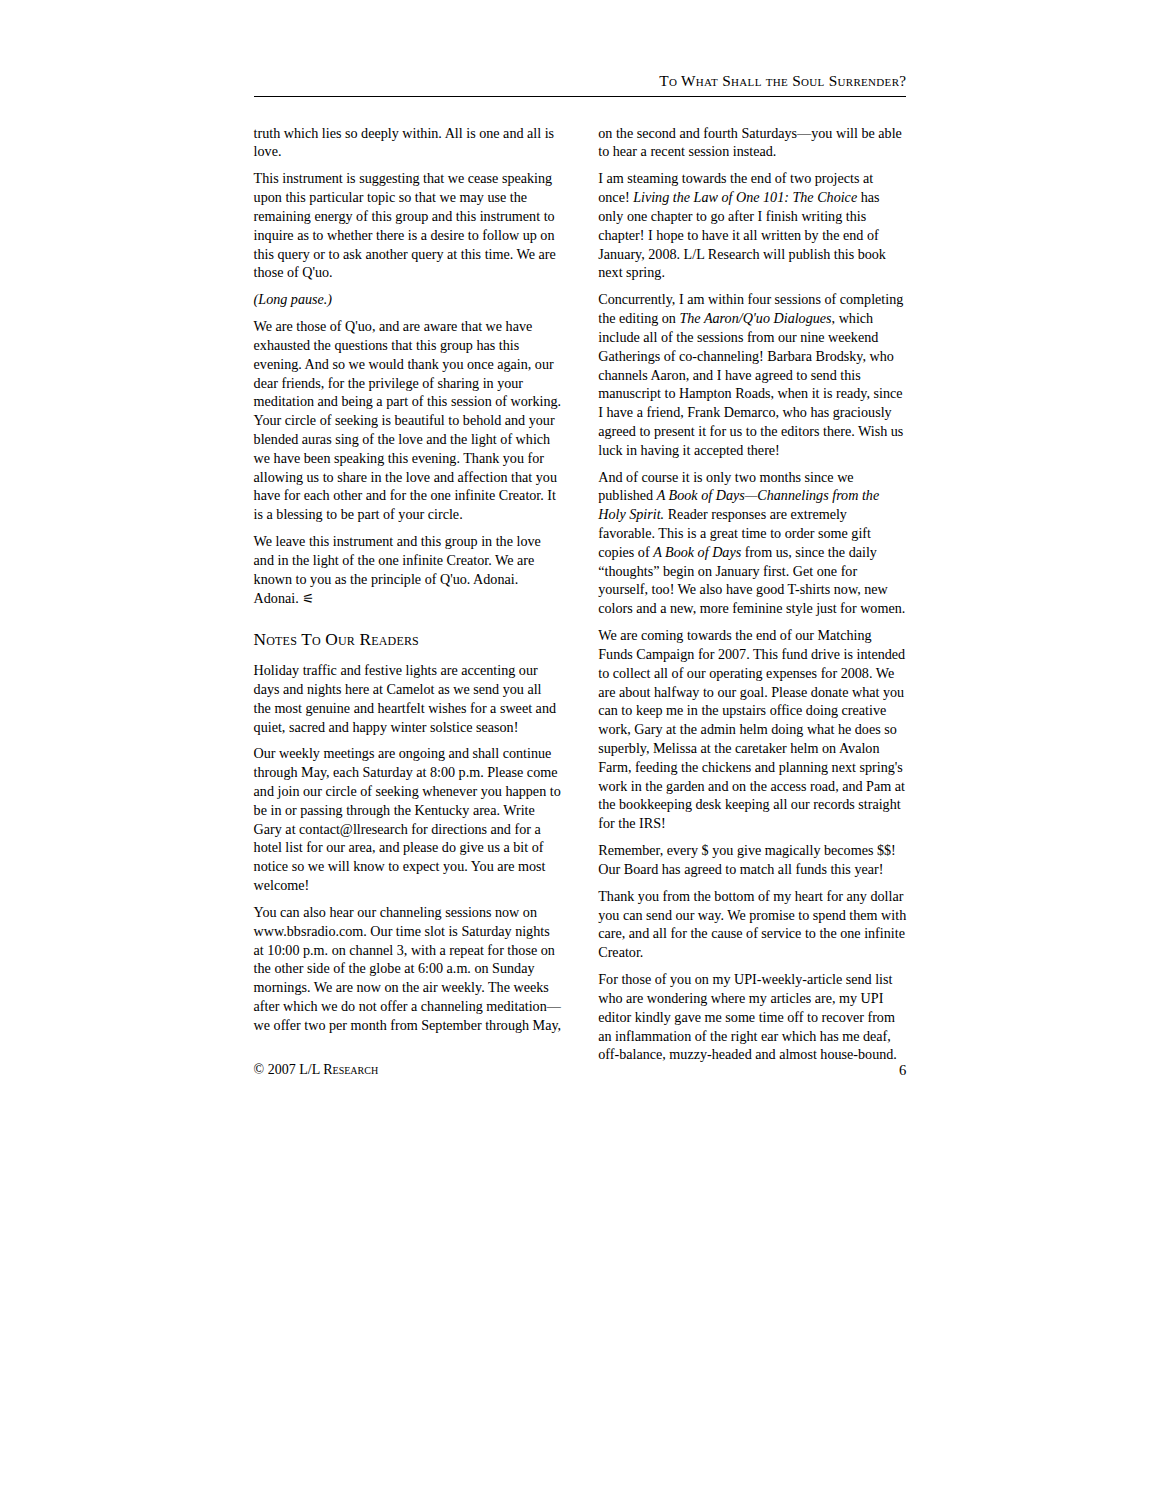To What Shall the Soul Surrender?
truth which lies so deeply within. All is one and all is love.
This instrument is suggesting that we cease speaking upon this particular topic so that we may use the remaining energy of this group and this instrument to inquire as to whether there is a desire to follow up on this query or to ask another query at this time. We are those of Q'uo.
(Long pause.)
We are those of Q'uo, and are aware that we have exhausted the questions that this group has this evening. And so we would thank you once again, our dear friends, for the privilege of sharing in your meditation and being a part of this session of working. Your circle of seeking is beautiful to behold and your blended auras sing of the love and the light of which we have been speaking this evening. Thank you for allowing us to share in the love and affection that you have for each other and for the one infinite Creator. It is a blessing to be part of your circle.
We leave this instrument and this group in the love and in the light of the one infinite Creator. We are known to you as the principle of Q'uo. Adonai. Adonai. ⚟
Notes To Our Readers
Holiday traffic and festive lights are accenting our days and nights here at Camelot as we send you all the most genuine and heartfelt wishes for a sweet and quiet, sacred and happy winter solstice season!
Our weekly meetings are ongoing and shall continue through May, each Saturday at 8:00 p.m. Please come and join our circle of seeking whenever you happen to be in or passing through the Kentucky area. Write Gary at contact@llresearch for directions and for a hotel list for our area, and please do give us a bit of notice so we will know to expect you. You are most welcome!
You can also hear our channeling sessions now on www.bbsradio.com. Our time slot is Saturday nights at 10:00 p.m. on channel 3, with a repeat for those on the other side of the globe at 6:00 a.m. on Sunday mornings. We are now on the air weekly. The weeks after which we do not offer a channeling meditation—we offer two per month from September through May, on the second and fourth Saturdays—you will be able to hear a recent session instead.
I am steaming towards the end of two projects at once! Living the Law of One 101: The Choice has only one chapter to go after I finish writing this chapter! I hope to have it all written by the end of January, 2008. L/L Research will publish this book next spring.
Concurrently, I am within four sessions of completing the editing on The Aaron/Q'uo Dialogues, which include all of the sessions from our nine weekend Gatherings of co-channeling! Barbara Brodsky, who channels Aaron, and I have agreed to send this manuscript to Hampton Roads, when it is ready, since I have a friend, Frank Demarco, who has graciously agreed to present it for us to the editors there. Wish us luck in having it accepted there!
And of course it is only two months since we published A Book of Days—Channelings from the Holy Spirit. Reader responses are extremely favorable. This is a great time to order some gift copies of A Book of Days from us, since the daily “thoughts” begin on January first. Get one for yourself, too! We also have good T-shirts now, new colors and a new, more feminine style just for women.
We are coming towards the end of our Matching Funds Campaign for 2007. This fund drive is intended to collect all of our operating expenses for 2008. We are about halfway to our goal. Please donate what you can to keep me in the upstairs office doing creative work, Gary at the admin helm doing what he does so superbly, Melissa at the caretaker helm on Avalon Farm, feeding the chickens and planning next spring's work in the garden and on the access road, and Pam at the bookkeeping desk keeping all our records straight for the IRS!
Remember, every $ you give magically becomes $$! Our Board has agreed to match all funds this year!
Thank you from the bottom of my heart for any dollar you can send our way. We promise to spend them with care, and all for the cause of service to the one infinite Creator.
For those of you on my UPI-weekly-article send list who are wondering where my articles are, my UPI editor kindly gave me some time off to recover from an inflammation of the right ear which has me deaf, off-balance, muzzy-headed and almost house-bound.
© 2007 L/L Research 6